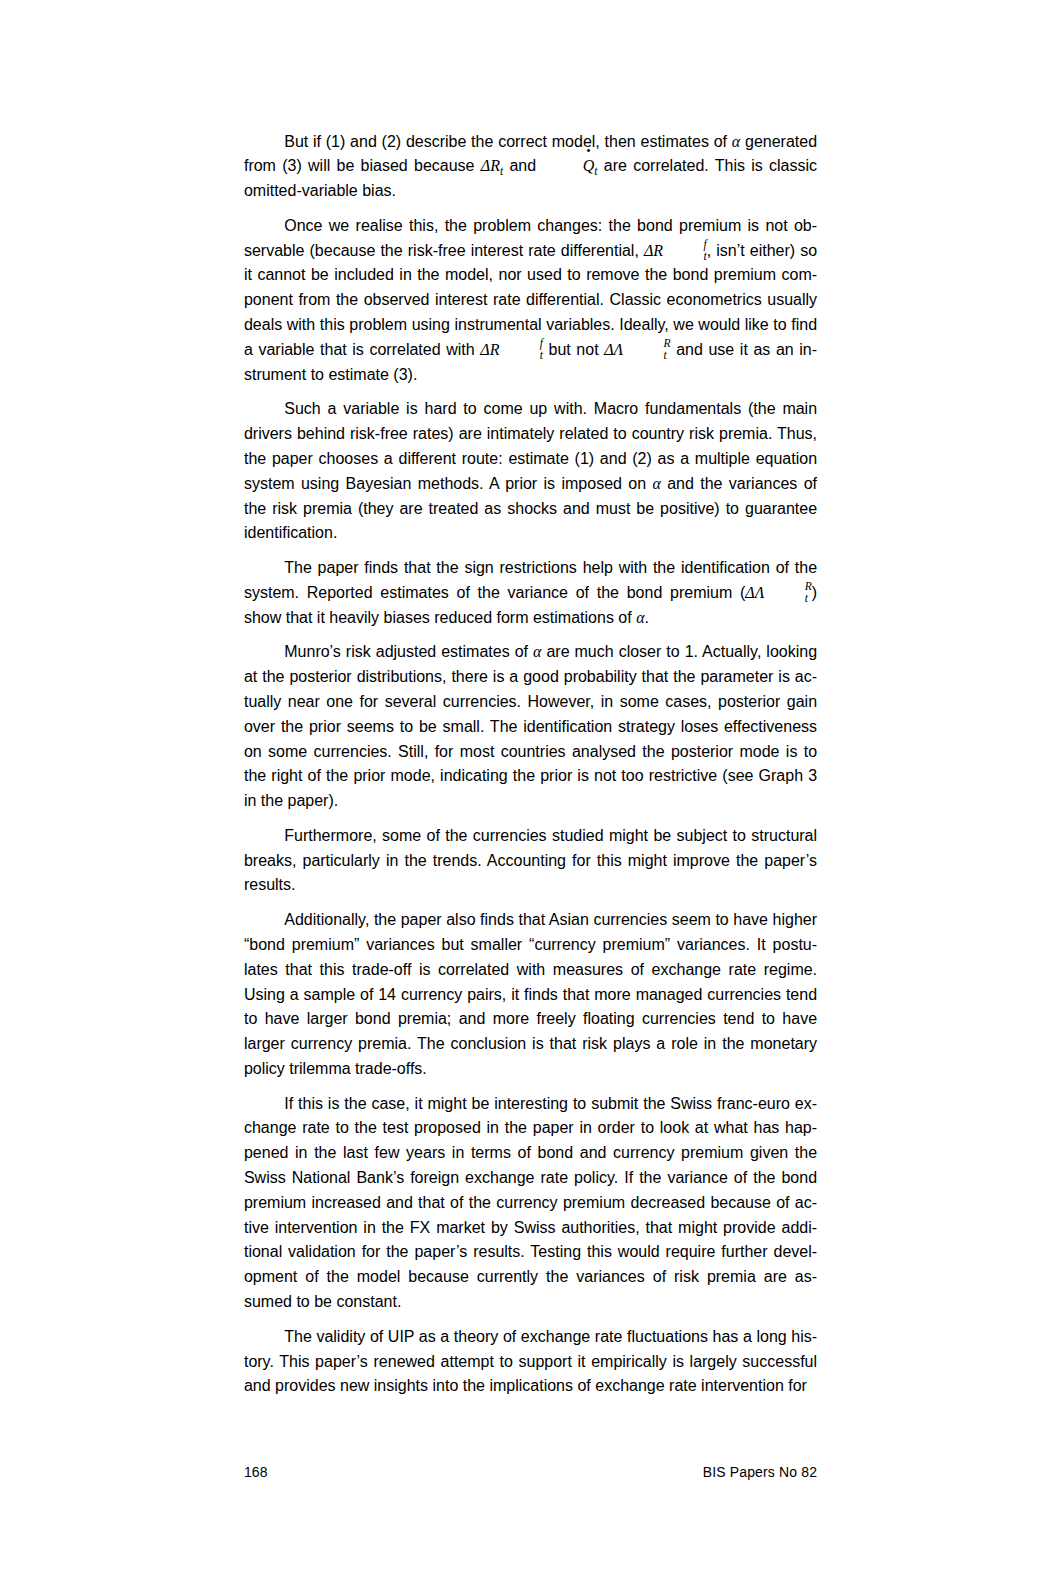But if (1) and (2) describe the correct model, then estimates of α generated from (3) will be biased because ΔRt and •Qt are correlated. This is classic omitted-variable bias.
Once we realise this, the problem changes: the bond premium is not observable (because the risk-free interest rate differential, ΔRft, isn’t either) so it cannot be included in the model, nor used to remove the bond premium component from the observed interest rate differential. Classic econometrics usually deals with this problem using instrumental variables. Ideally, we would like to find a variable that is correlated with ΔRft but not ΔΛRt and use it as an instrument to estimate (3).
Such a variable is hard to come up with. Macro fundamentals (the main drivers behind risk-free rates) are intimately related to country risk premia. Thus, the paper chooses a different route: estimate (1) and (2) as a multiple equation system using Bayesian methods. A prior is imposed on α and the variances of the risk premia (they are treated as shocks and must be positive) to guarantee identification.
The paper finds that the sign restrictions help with the identification of the system. Reported estimates of the variance of the bond premium (ΔΛRt) show that it heavily biases reduced form estimations of α.
Munro’s risk adjusted estimates of α are much closer to 1. Actually, looking at the posterior distributions, there is a good probability that the parameter is actually near one for several currencies. However, in some cases, posterior gain over the prior seems to be small. The identification strategy loses effectiveness on some currencies. Still, for most countries analysed the posterior mode is to the right of the prior mode, indicating the prior is not too restrictive (see Graph 3 in the paper).
Furthermore, some of the currencies studied might be subject to structural breaks, particularly in the trends. Accounting for this might improve the paper’s results.
Additionally, the paper also finds that Asian currencies seem to have higher “bond premium” variances but smaller “currency premium” variances. It postulates that this trade-off is correlated with measures of exchange rate regime. Using a sample of 14 currency pairs, it finds that more managed currencies tend to have larger bond premia; and more freely floating currencies tend to have larger currency premia. The conclusion is that risk plays a role in the monetary policy trilemma trade-offs.
If this is the case, it might be interesting to submit the Swiss franc-euro exchange rate to the test proposed in the paper in order to look at what has happened in the last few years in terms of bond and currency premium given the Swiss National Bank’s foreign exchange rate policy. If the variance of the bond premium increased and that of the currency premium decreased because of active intervention in the FX market by Swiss authorities, that might provide additional validation for the paper’s results. Testing this would require further development of the model because currently the variances of risk premia are assumed to be constant.
The validity of UIP as a theory of exchange rate fluctuations has a long history. This paper’s renewed attempt to support it empirically is largely successful and provides new insights into the implications of exchange rate intervention for
168 BIS Papers No 82